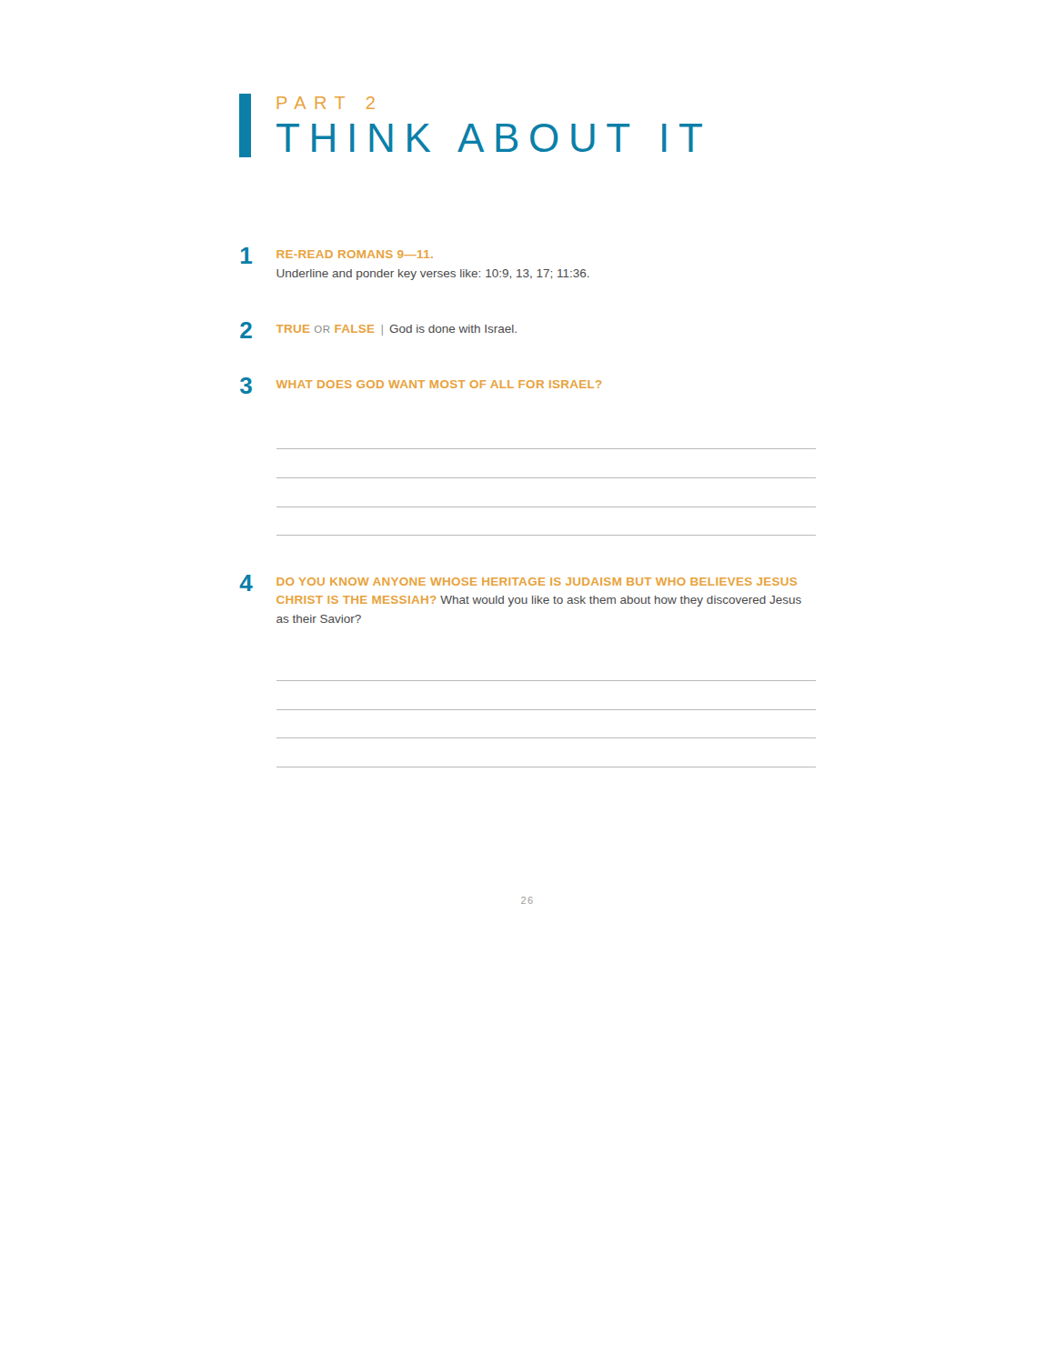Part 2
Think About It
Re-read Romans 9—11.
Underline and ponder key verses like: 10:9, 13, 17; 11:36.
True or False|God is done with Israel.
What does God want most of all for Israel?
Do you know anyone whose heritage is Judaism but who believes Jesus Christ is the Messiah? What would you like to ask them about how they discovered Jesus as their Savior?
26